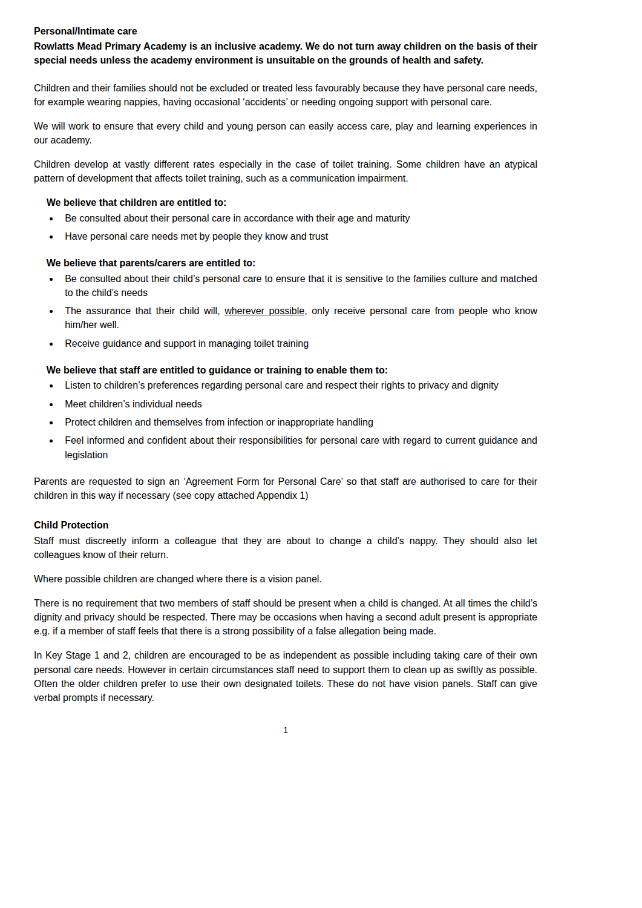Personal/Intimate care
Rowlatts Mead Primary Academy is an inclusive academy. We do not turn away children on the basis of their special needs unless the academy environment is unsuitable on the grounds of health and safety.
Children and their families should not be excluded or treated less favourably because they have personal care needs, for example wearing nappies, having occasional ‘accidents’ or needing ongoing support with personal care.
We will work to ensure that every child and young person can easily access care, play and learning experiences in our academy.
Children develop at vastly different rates especially in the case of toilet training. Some children have an atypical pattern of development that affects toilet training, such as a communication impairment.
We believe that children are entitled to:
Be consulted about their personal care in accordance with their age and maturity
Have personal care needs met by people they know and trust
We believe that parents/carers are entitled to:
Be consulted about their child’s personal care to ensure that it is sensitive to the families culture and matched to the child’s needs
The assurance that their child will, wherever possible, only receive personal care from people who know him/her well.
Receive guidance and support in managing toilet training
We believe that staff are entitled to guidance or training to enable them to:
Listen to children’s preferences regarding personal care and respect their rights to privacy and dignity
Meet children’s individual needs
Protect children and themselves from infection or inappropriate handling
Feel informed and confident about their responsibilities for personal care with regard to current guidance and legislation
Parents are requested to sign an ‘Agreement Form for Personal Care’ so that staff are authorised to care for their children in this way if necessary (see copy attached Appendix 1)
Child Protection
Staff must discreetly inform a colleague that they are about to change a child’s nappy. They should also let colleagues know of their return.
Where possible children are changed where there is a vision panel.
There is no requirement that two members of staff should be present when a child is changed. At all times the child’s dignity and privacy should be respected. There may be occasions when having a second adult present is appropriate e.g. if a member of staff feels that there is a strong possibility of a false allegation being made.
In Key Stage 1 and 2, children are encouraged to be as independent as possible including taking care of their own personal care needs. However in certain circumstances staff need to support them to clean up as swiftly as possible. Often the older children prefer to use their own designated toilets. These do not have vision panels. Staff can give verbal prompts if necessary.
1